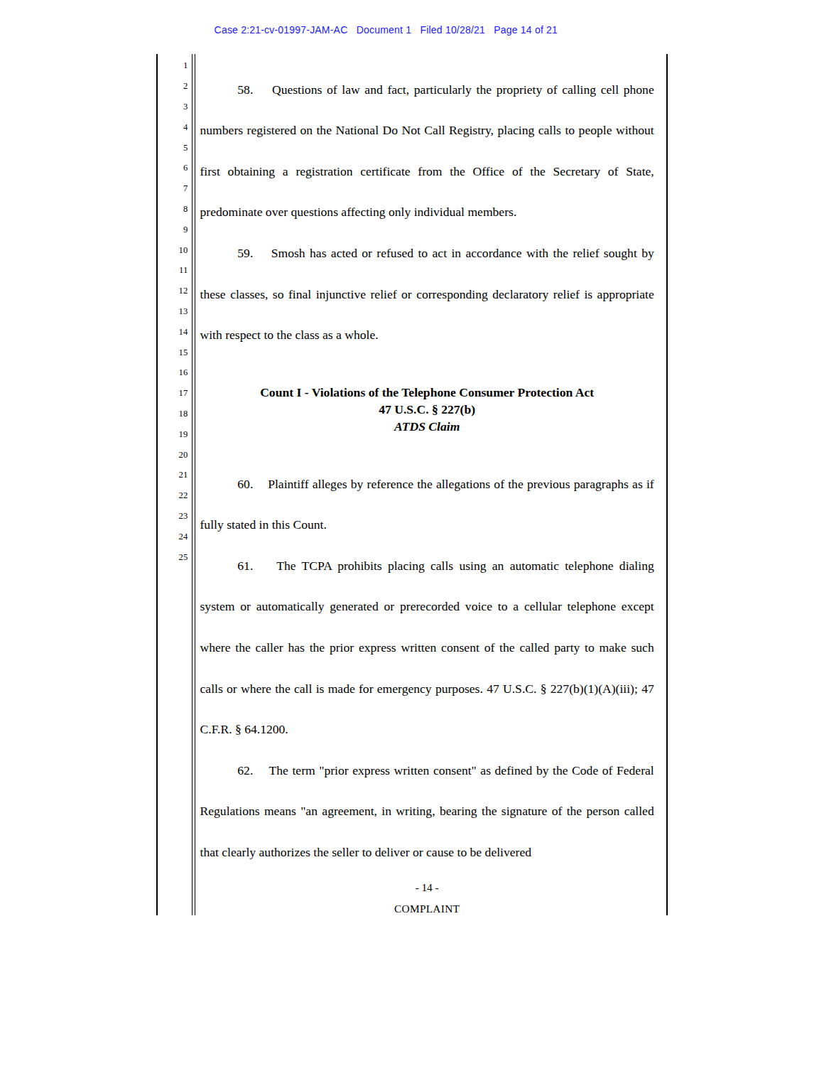Case 2:21-cv-01997-JAM-AC Document 1 Filed 10/28/21 Page 14 of 21
1
2
3
4
5
6
7
8
9
10
11
12
13
14
15
16
17
18
19
20
21
22
23
24
25
58. Questions of law and fact, particularly the propriety of calling cell phone numbers registered on the National Do Not Call Registry, placing calls to people without first obtaining a registration certificate from the Office of the Secretary of State, predominate over questions affecting only individual members.
59. Smosh has acted or refused to act in accordance with the relief sought by these classes, so final injunctive relief or corresponding declaratory relief is appropriate with respect to the class as a whole.
Count I - Violations of the Telephone Consumer Protection Act
47 U.S.C. § 227(b)
ATDS Claim
60. Plaintiff alleges by reference the allegations of the previous paragraphs as if fully stated in this Count.
61. The TCPA prohibits placing calls using an automatic telephone dialing system or automatically generated or prerecorded voice to a cellular telephone except where the caller has the prior express written consent of the called party to make such calls or where the call is made for emergency purposes. 47 U.S.C. § 227(b)(1)(A)(iii); 47 C.F.R. § 64.1200.
62. The term "prior express written consent" as defined by the Code of Federal Regulations means "an agreement, in writing, bearing the signature of the person called that clearly authorizes the seller to deliver or cause to be delivered
- 14 -
COMPLAINT